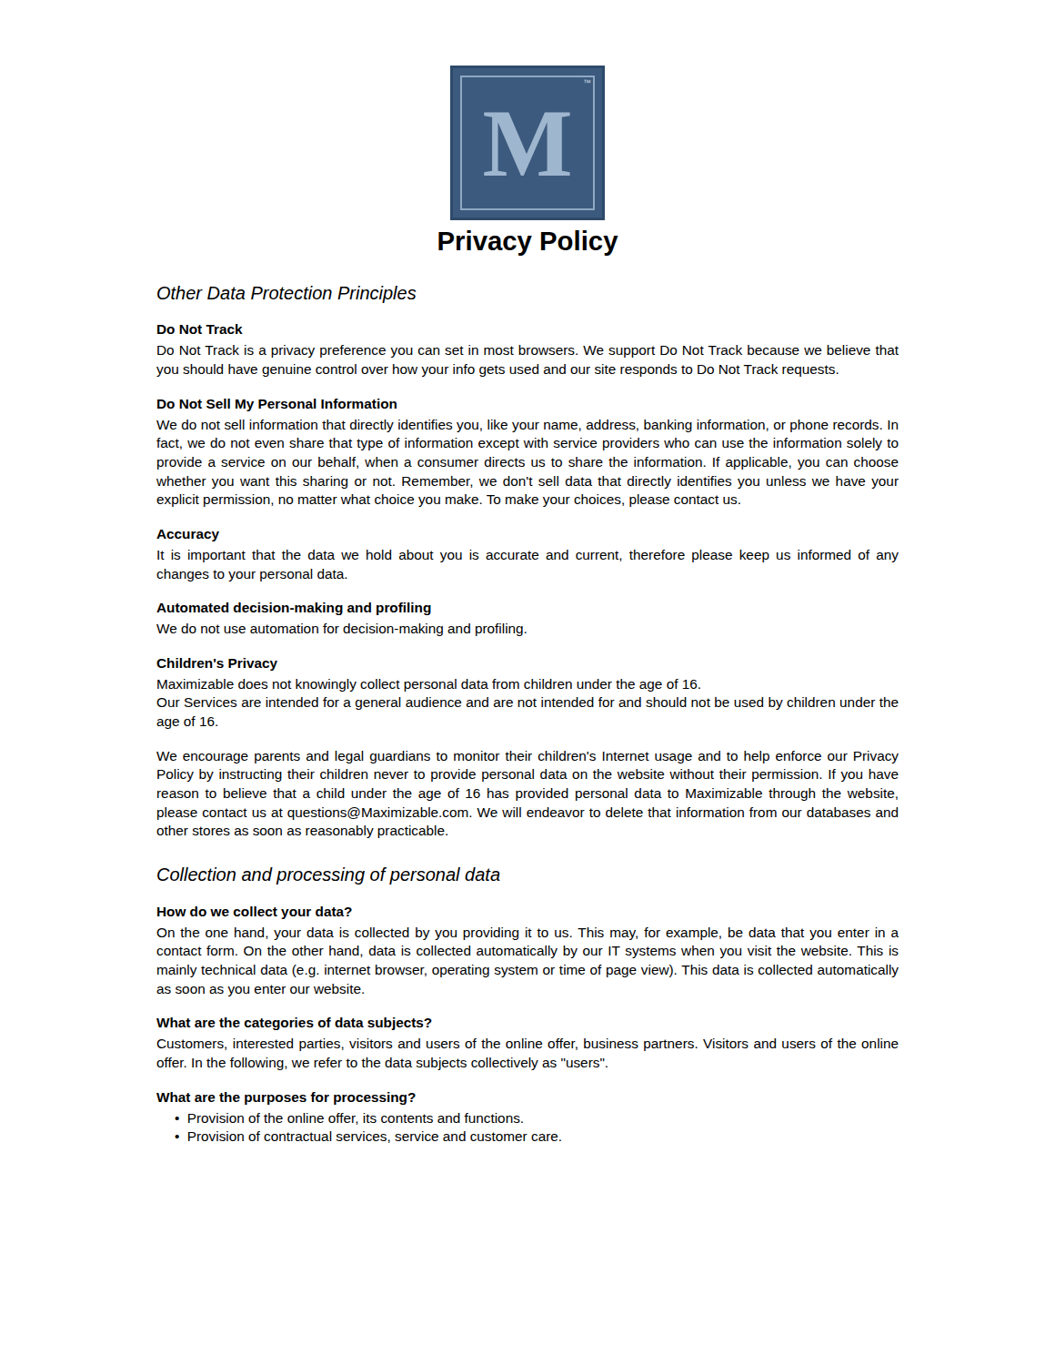M
™
Privacy Policy
Other Data Protection Principles
Do Not Track
Do Not Track is a privacy preference you can set in most browsers. We support Do Not Track because we believe that you should have genuine control over how your info gets used and our site responds to Do Not Track requests.
Do Not Sell My Personal Information
We do not sell information that directly identifies you, like your name, address, banking information, or phone records. In fact, we do not even share that type of information except with service providers who can use the information solely to provide a service on our behalf, when a consumer directs us to share the information. If applicable, you can choose whether you want this sharing or not. Remember, we don't sell data that directly identifies you unless we have your explicit permission, no matter what choice you make. To make your choices, please contact us.
Accuracy
It is important that the data we hold about you is accurate and current, therefore please keep us informed of any changes to your personal data.
Automated decision-making and profiling
We do not use automation for decision-making and profiling.
Children's Privacy
Maximizable does not knowingly collect personal data from children under the age of 16.
Our Services are intended for a general audience and are not intended for and should not be used by children under the age of 16.
We encourage parents and legal guardians to monitor their children's Internet usage and to help enforce our Privacy Policy by instructing their children never to provide personal data on the website without their permission. If you have reason to believe that a child under the age of 16 has provided personal data to Maximizable through the website, please contact us at questions@Maximizable.com. We will endeavor to delete that information from our databases and other stores as soon as reasonably practicable.
Collection and processing of personal data
How do we collect your data?
On the one hand, your data is collected by you providing it to us. This may, for example, be data that you enter in a contact form. On the other hand, data is collected automatically by our IT systems when you visit the website. This is mainly technical data (e.g. internet browser, operating system or time of page view). This data is collected automatically as soon as you enter our website.
What are the categories of data subjects?
Customers, interested parties, visitors and users of the online offer, business partners. Visitors and users of the online offer. In the following, we refer to the data subjects collectively as "users".
What are the purposes for processing?
Provision of the online offer, its contents and functions.
Provision of contractual services, service and customer care.